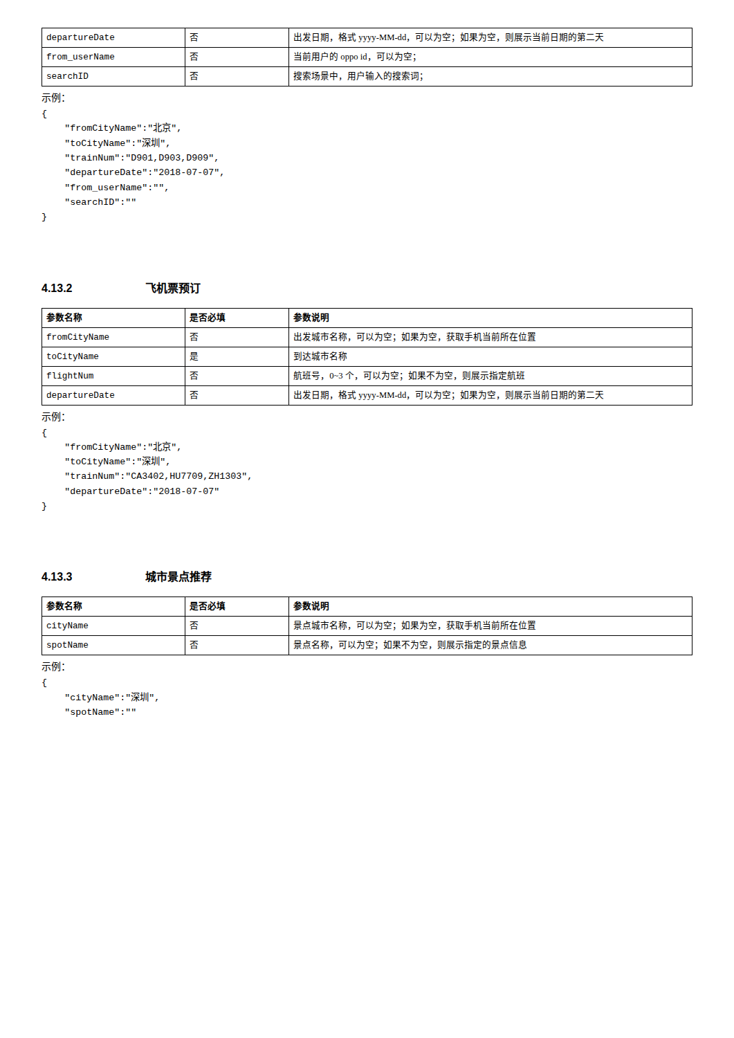| departureDate | 否 | 出发日期，格式 yyyy-MM-dd，可以为空；如果为空，则展示当前日期的第二天 |
| from_userName | 否 | 当前用户的 oppo id，可以为空； |
| searchID | 否 | 搜索场景中，用户输入的搜索词； |
示例：
{
"fromCityName":"北京",
"toCityName":"深圳",
"trainNum":"D901,D903,D909",
"departureDate":"2018-07-07",
"from_userName":"",
"searchID":""
}
4.13.2飞机票预订
| 参数名称 | 是否必填 | 参数说明 |
| --- | --- | --- |
| fromCityName | 否 | 出发城市名称，可以为空；如果为空，获取手机当前所在位置 |
| toCityName | 是 | 到达城市名称 |
| flightNum | 否 | 航班号，0~3 个，可以为空；如果不为空，则展示指定航班 |
| departureDate | 否 | 出发日期，格式 yyyy-MM-dd，可以为空；如果为空，则展示当前日期的第二天 |
示例：
{
"fromCityName":"北京",
"toCityName":"深圳",
"trainNum":"CA3402,HU7709,ZH1303",
"departureDate":"2018-07-07"
}
4.13.3城市景点推荐
| 参数名称 | 是否必填 | 参数说明 |
| --- | --- | --- |
| cityName | 否 | 景点城市名称，可以为空；如果为空，获取手机当前所在位置 |
| spotName | 否 | 景点名称，可以为空；如果不为空，则展示指定的景点信息 |
示例：
{
"cityName":"深圳",
"spotName":""